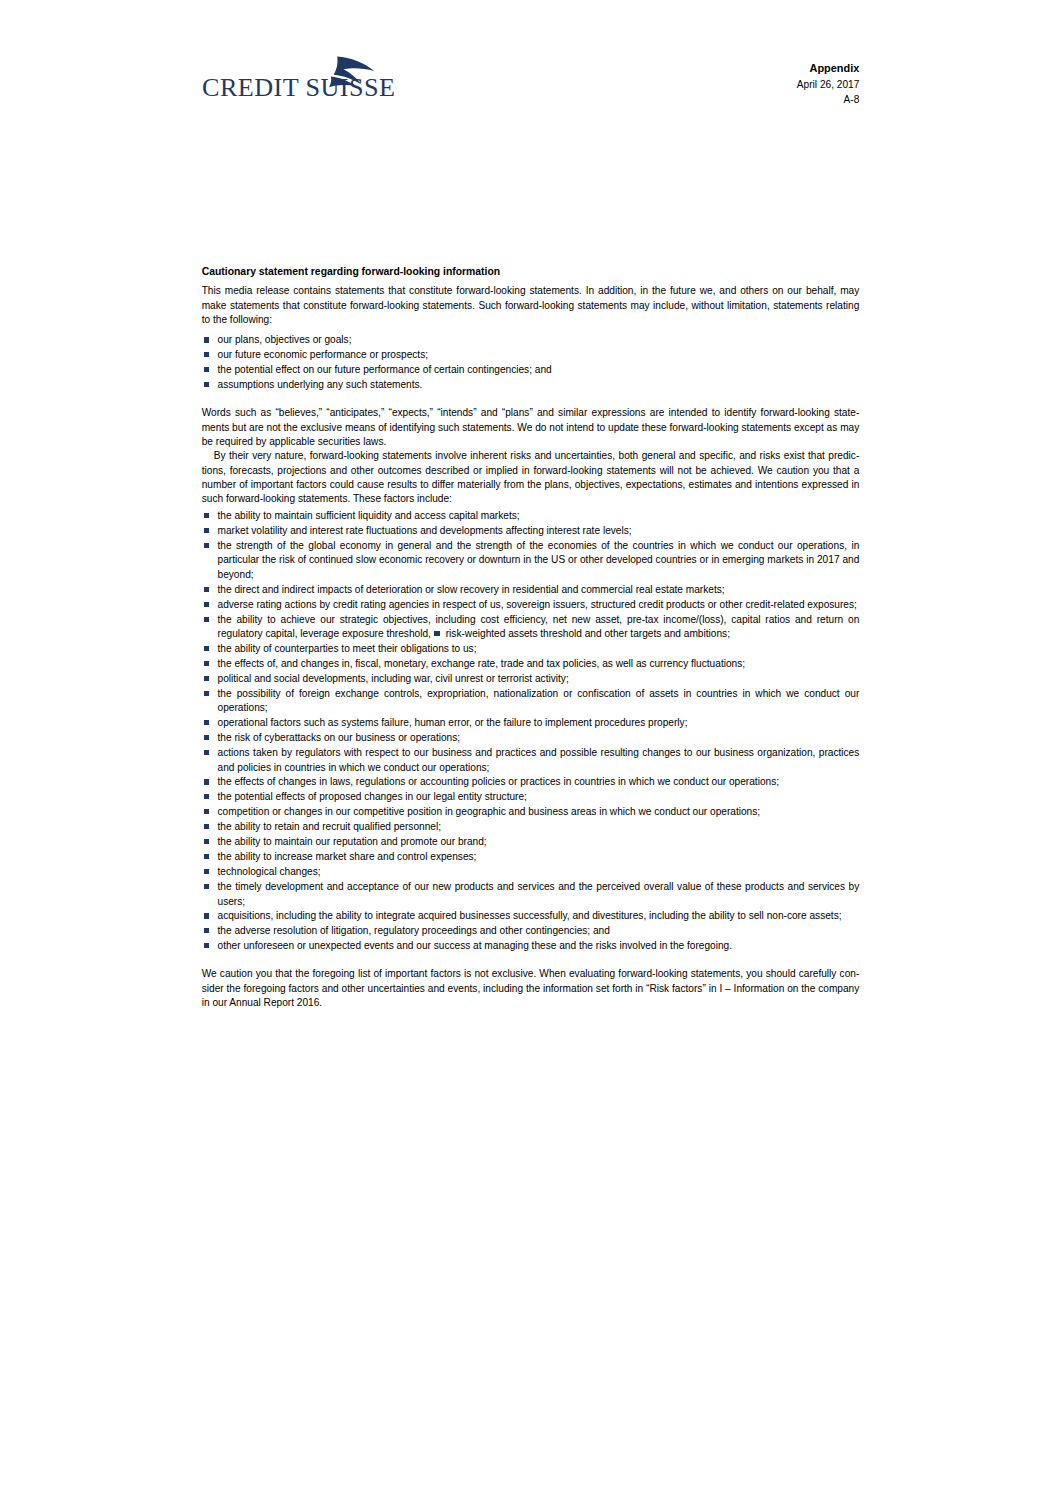CREDIT SUISSE
Appendix
April 26, 2017
A-8
Cautionary statement regarding forward-looking information
This media release contains statements that constitute forward-looking statements. In addition, in the future we, and others on our behalf, may make statements that constitute forward-looking statements. Such forward-looking statements may include, without limitation, statements relating to the following:
our plans, objectives or goals;
our future economic performance or prospects;
the potential effect on our future performance of certain contingencies; and
assumptions underlying any such statements.
Words such as “believes,” “anticipates,” “expects,” “intends” and “plans” and similar expressions are intended to identify forward-looking statements but are not the exclusive means of identifying such statements. We do not intend to update these forward-looking statements except as may be required by applicable securities laws.
By their very nature, forward-looking statements involve inherent risks and uncertainties, both general and specific, and risks exist that predictions, forecasts, projections and other outcomes described or implied in forward-looking statements will not be achieved. We caution you that a number of important factors could cause results to differ materially from the plans, objectives, expectations, estimates and intentions expressed in such forward-looking statements. These factors include:
the ability to maintain sufficient liquidity and access capital markets;
market volatility and interest rate fluctuations and developments affecting interest rate levels;
the strength of the global economy in general and the strength of the economies of the countries in which we conduct our operations, in particular the risk of continued slow economic recovery or downturn in the US or other developed countries or in emerging markets in 2017 and beyond;
the direct and indirect impacts of deterioration or slow recovery in residential and commercial real estate markets;
adverse rating actions by credit rating agencies in respect of us, sovereign issuers, structured credit products or other credit-related exposures;
the ability to achieve our strategic objectives, including cost efficiency, net new asset, pre-tax income/(loss), capital ratios and return on regulatory capital, leverage exposure threshold, risk-weighted assets threshold and other targets and ambitions;
the ability of counterparties to meet their obligations to us;
the effects of, and changes in, fiscal, monetary, exchange rate, trade and tax policies, as well as currency fluctuations;
political and social developments, including war, civil unrest or terrorist activity;
the possibility of foreign exchange controls, expropriation, nationalization or confiscation of assets in countries in which we conduct our operations;
operational factors such as systems failure, human error, or the failure to implement procedures properly;
the risk of cyberattacks on our business or operations;
actions taken by regulators with respect to our business and practices and possible resulting changes to our business organization, practices and policies in countries in which we conduct our operations;
the effects of changes in laws, regulations or accounting policies or practices in countries in which we conduct our operations;
the potential effects of proposed changes in our legal entity structure;
competition or changes in our competitive position in geographic and business areas in which we conduct our operations;
the ability to retain and recruit qualified personnel;
the ability to maintain our reputation and promote our brand;
the ability to increase market share and control expenses;
technological changes;
the timely development and acceptance of our new products and services and the perceived overall value of these products and services by users;
acquisitions, including the ability to integrate acquired businesses successfully, and divestitures, including the ability to sell non-core assets;
the adverse resolution of litigation, regulatory proceedings and other contingencies; and
other unforeseen or unexpected events and our success at managing these and the risks involved in the foregoing.
We caution you that the foregoing list of important factors is not exclusive. When evaluating forward-looking statements, you should carefully consider the foregoing factors and other uncertainties and events, including the information set forth in “Risk factors” in I – Information on the company in our Annual Report 2016.